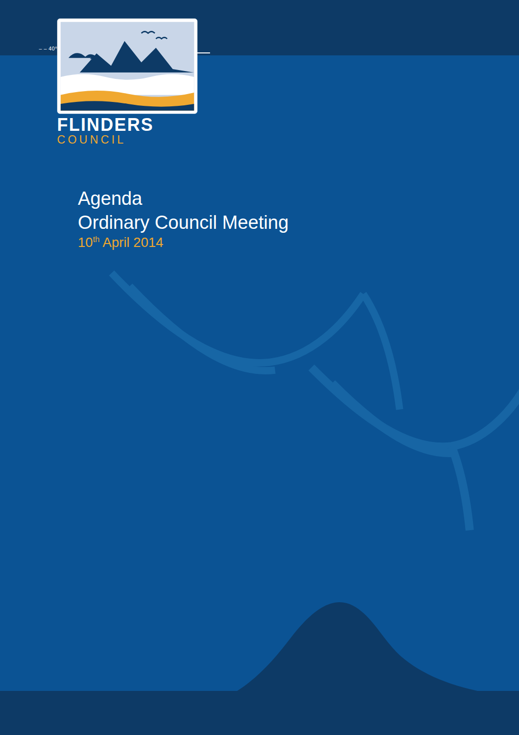FLINDERS COUNCIL
– – 40°
Agenda
Ordinary Council Meeting
10th April 2014